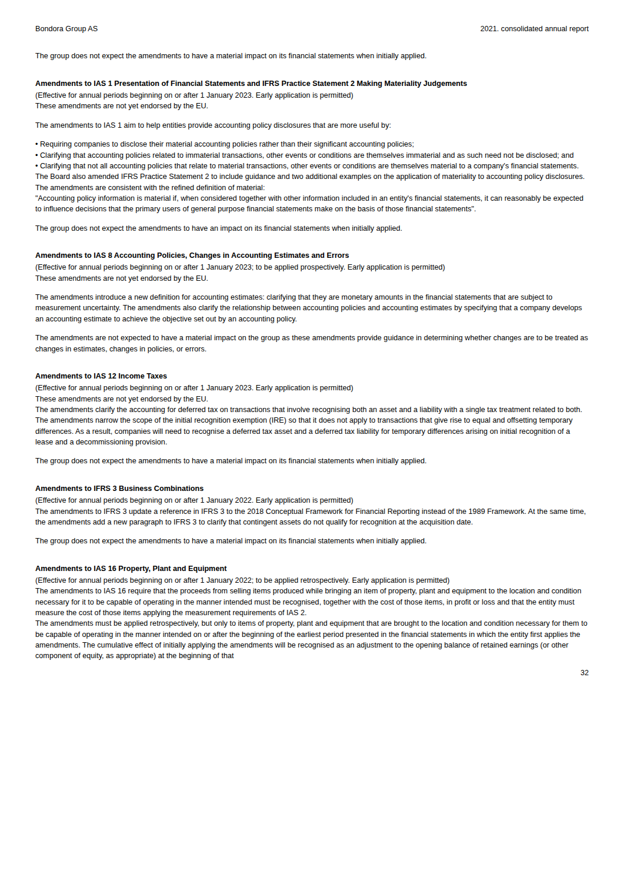Bondora Group AS 2021. consolidated annual report
The group does not expect the amendments to have a material impact on its financial statements when initially applied.
Amendments to IAS 1 Presentation of Financial Statements and IFRS Practice Statement 2 Making Materiality Judgements
(Effective for annual periods beginning on or after 1 January 2023. Early application is permitted)
These amendments are not yet endorsed by the EU.
The amendments to IAS 1 aim to help entities provide accounting policy disclosures that are more useful by:
• Requiring companies to disclose their material accounting policies rather than their significant accounting policies;
• Clarifying that accounting policies related to immaterial transactions, other events or conditions are themselves immaterial and as such need not be disclosed; and
• Clarifying that not all accounting policies that relate to material transactions, other events or conditions are themselves material to a company's financial statements.
The Board also amended IFRS Practice Statement 2 to include guidance and two additional examples on the application of materiality to accounting policy disclosures.
The amendments are consistent with the refined definition of material:
"Accounting policy information is material if, when considered together with other information included in an entity's financial statements, it can reasonably be expected to influence decisions that the primary users of general purpose financial statements make on the basis of those financial statements".
The group does not expect the amendments to have an impact on its financial statements when initially applied.
Amendments to IAS 8 Accounting Policies, Changes in Accounting Estimates and Errors
(Effective for annual periods beginning on or after 1 January 2023; to be applied prospectively. Early application is permitted)
These amendments are not yet endorsed by the EU.
The amendments introduce a new definition for accounting estimates: clarifying that they are monetary amounts in the financial statements that are subject to measurement uncertainty. The amendments also clarify the relationship between accounting policies and accounting estimates by specifying that a company develops an accounting estimate to achieve the objective set out by an accounting policy.
The amendments are not expected to have a material impact on the group as these amendments provide guidance in determining whether changes are to be treated as changes in estimates, changes in policies, or errors.
Amendments to IAS 12 Income Taxes
(Effective for annual periods beginning on or after 1 January 2023. Early application is permitted)
These amendments are not yet endorsed by the EU.
The amendments clarify the accounting for deferred tax on transactions that involve recognising both an asset and a liability with a single tax treatment related to both. The amendments narrow the scope of the initial recognition exemption (IRE) so that it does not apply to transactions that give rise to equal and offsetting temporary differences. As a result, companies will need to recognise a deferred tax asset and a deferred tax liability for temporary differences arising on initial recognition of a lease and a decommissioning provision.
The group does not expect the amendments to have a material impact on its financial statements when initially applied.
Amendments to IFRS 3 Business Combinations
(Effective for annual periods beginning on or after 1 January 2022. Early application is permitted)
The amendments to IFRS 3 update a reference in IFRS 3 to the 2018 Conceptual Framework for Financial Reporting instead of the 1989 Framework. At the same time, the amendments add a new paragraph to IFRS 3 to clarify that contingent assets do not qualify for recognition at the acquisition date.
The group does not expect the amendments to have a material impact on its financial statements when initially applied.
Amendments to IAS 16 Property, Plant and Equipment
(Effective for annual periods beginning on or after 1 January 2022; to be applied retrospectively. Early application is permitted)
The amendments to IAS 16 require that the proceeds from selling items produced while bringing an item of property, plant and equipment to the location and condition necessary for it to be capable of operating in the manner intended must be recognised, together with the cost of those items, in profit or loss and that the entity must measure the cost of those items applying the measurement requirements of IAS 2.
The amendments must be applied retrospectively, but only to items of property, plant and equipment that are brought to the location and condition necessary for them to be capable of operating in the manner intended on or after the beginning of the earliest period presented in the financial statements in which the entity first applies the amendments. The cumulative effect of initially applying the amendments will be recognised as an adjustment to the opening balance of retained earnings (or other component of equity, as appropriate) at the beginning of that
32